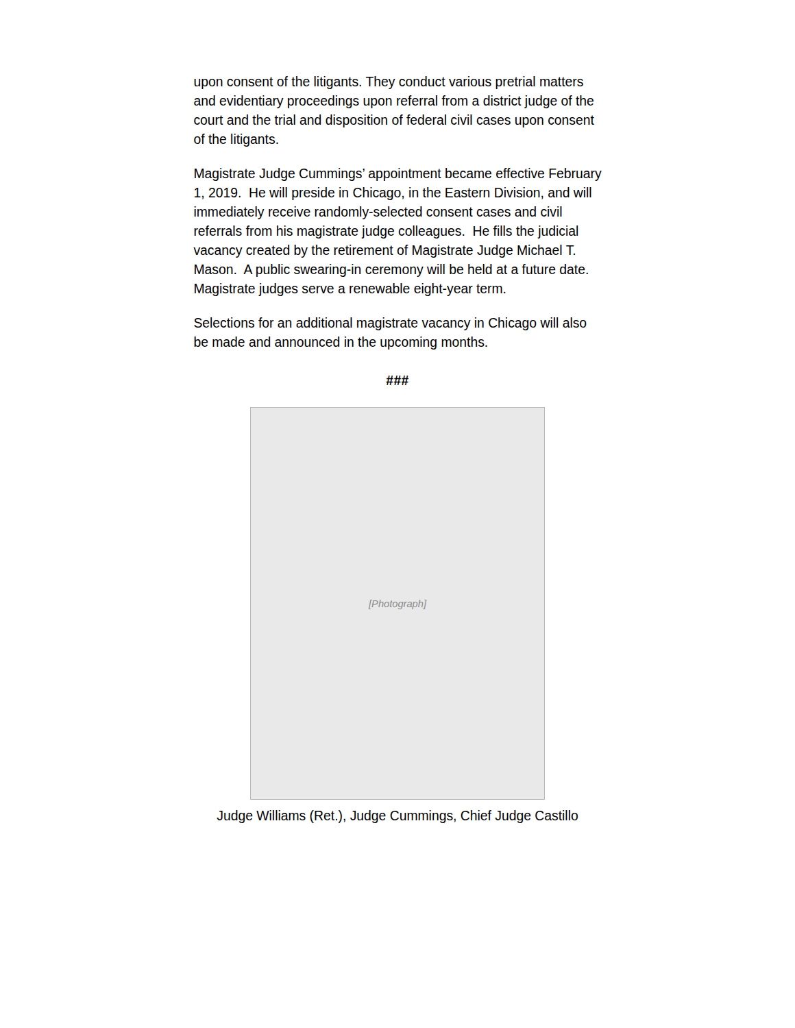upon consent of the litigants. They conduct various pretrial matters and evidentiary proceedings upon referral from a district judge of the court and the trial and disposition of federal civil cases upon consent of the litigants.
Magistrate Judge Cummings’ appointment became effective February 1, 2019. He will preside in Chicago, in the Eastern Division, and will immediately receive randomly-selected consent cases and civil referrals from his magistrate judge colleagues. He fills the judicial vacancy created by the retirement of Magistrate Judge Michael T. Mason. A public swearing-in ceremony will be held at a future date. Magistrate judges serve a renewable eight-year term.
Selections for an additional magistrate vacancy in Chicago will also be made and announced in the upcoming months.
###
[Photograph]
Judge Williams (Ret.), Judge Cummings, Chief Judge Castillo